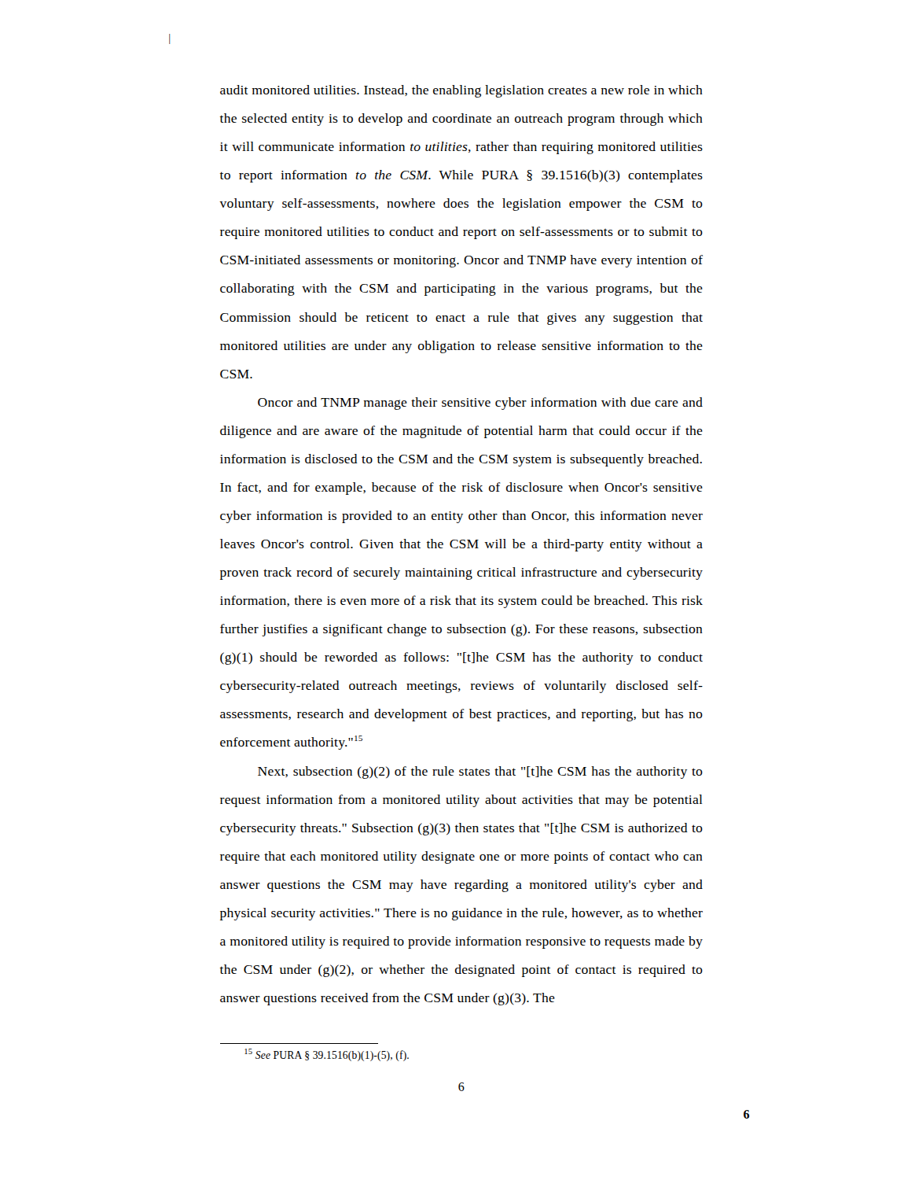|
audit monitored utilities. Instead, the enabling legislation creates a new role in which the selected entity is to develop and coordinate an outreach program through which it will communicate information to utilities, rather than requiring monitored utilities to report information to the CSM. While PURA § 39.1516(b)(3) contemplates voluntary self-assessments, nowhere does the legislation empower the CSM to require monitored utilities to conduct and report on self-assessments or to submit to CSM-initiated assessments or monitoring. Oncor and TNMP have every intention of collaborating with the CSM and participating in the various programs, but the Commission should be reticent to enact a rule that gives any suggestion that monitored utilities are under any obligation to release sensitive information to the CSM.
Oncor and TNMP manage their sensitive cyber information with due care and diligence and are aware of the magnitude of potential harm that could occur if the information is disclosed to the CSM and the CSM system is subsequently breached. In fact, and for example, because of the risk of disclosure when Oncor's sensitive cyber information is provided to an entity other than Oncor, this information never leaves Oncor's control. Given that the CSM will be a third-party entity without a proven track record of securely maintaining critical infrastructure and cybersecurity information, there is even more of a risk that its system could be breached. This risk further justifies a significant change to subsection (g). For these reasons, subsection (g)(1) should be reworded as follows: "[t]he CSM has the authority to conduct cybersecurity-related outreach meetings, reviews of voluntarily disclosed self-assessments, research and development of best practices, and reporting, but has no enforcement authority."15
Next, subsection (g)(2) of the rule states that "[t]he CSM has the authority to request information from a monitored utility about activities that may be potential cybersecurity threats." Subsection (g)(3) then states that "[t]he CSM is authorized to require that each monitored utility designate one or more points of contact who can answer questions the CSM may have regarding a monitored utility's cyber and physical security activities." There is no guidance in the rule, however, as to whether a monitored utility is required to provide information responsive to requests made by the CSM under (g)(2), or whether the designated point of contact is required to answer questions received from the CSM under (g)(3). The
15 See PURA § 39.1516(b)(1)-(5), (f).
6
6